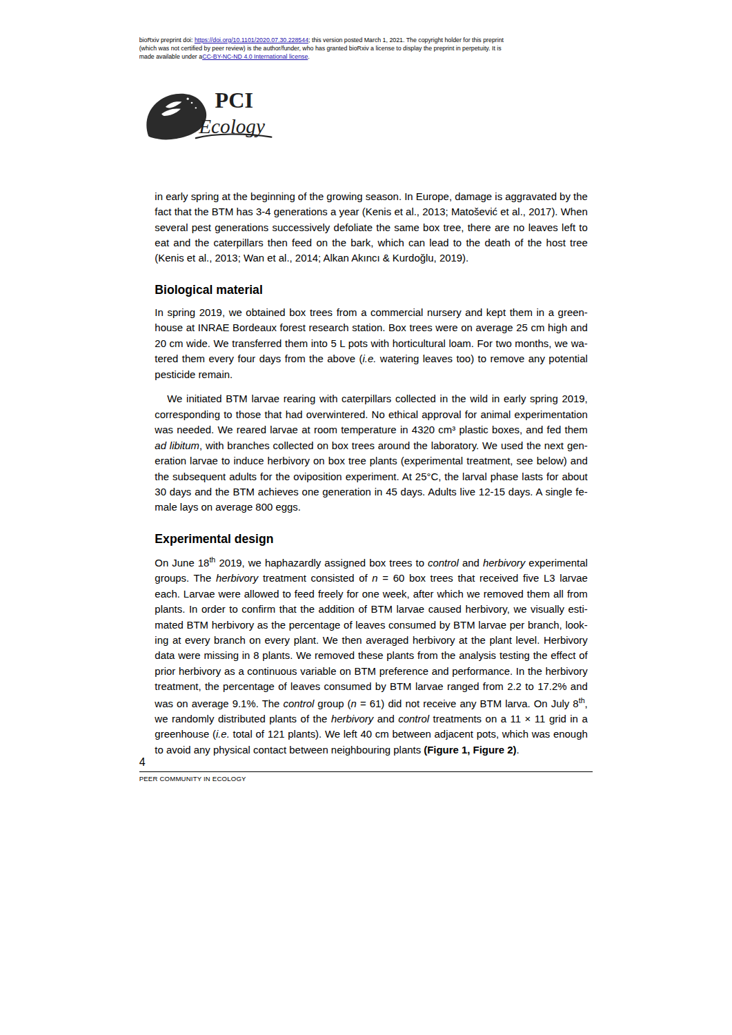bioRxiv preprint doi: https://doi.org/10.1101/2020.07.30.228544; this version posted March 1, 2021. The copyright holder for this preprint
(which was not certified by peer review) is the author/funder, who has granted bioRxiv a license to display the preprint in perpetuity. It is
made available under aCC-BY-NC-ND 4.0 International license.
PCI Ecology
in early spring at the beginning of the growing season. In Europe, damage is aggravated by the fact that the BTM has 3-4 generations a year (Kenis et al., 2013; Matošević et al., 2017). When several pest generations successively defoliate the same box tree, there are no leaves left to eat and the caterpillars then feed on the bark, which can lead to the death of the host tree (Kenis et al., 2013; Wan et al., 2014; Alkan Akıncı & Kurdoğlu, 2019).
Biological material
In spring 2019, we obtained box trees from a commercial nursery and kept them in a greenhouse at INRAE Bordeaux forest research station. Box trees were on average 25 cm high and 20 cm wide. We transferred them into 5 L pots with horticultural loam. For two months, we watered them every four days from the above (i.e. watering leaves too) to remove any potential pesticide remain.
We initiated BTM larvae rearing with caterpillars collected in the wild in early spring 2019, corresponding to those that had overwintered. No ethical approval for animal experimentation was needed. We reared larvae at room temperature in 4320 cm³ plastic boxes, and fed them ad libitum, with branches collected on box trees around the laboratory. We used the next generation larvae to induce herbivory on box tree plants (experimental treatment, see below) and the subsequent adults for the oviposition experiment. At 25°C, the larval phase lasts for about 30 days and the BTM achieves one generation in 45 days. Adults live 12-15 days. A single female lays on average 800 eggs.
Experimental design
On June 18th 2019, we haphazardly assigned box trees to control and herbivory experimental groups. The herbivory treatment consisted of n = 60 box trees that received five L3 larvae each. Larvae were allowed to feed freely for one week, after which we removed them all from plants. In order to confirm that the addition of BTM larvae caused herbivory, we visually estimated BTM herbivory as the percentage of leaves consumed by BTM larvae per branch, looking at every branch on every plant. We then averaged herbivory at the plant level. Herbivory data were missing in 8 plants. We removed these plants from the analysis testing the effect of prior herbivory as a continuous variable on BTM preference and performance. In the herbivory treatment, the percentage of leaves consumed by BTM larvae ranged from 2.2 to 17.2% and was on average 9.1%. The control group (n = 61) did not receive any BTM larva. On July 8th, we randomly distributed plants of the herbivory and control treatments on a 11 × 11 grid in a greenhouse (i.e. total of 121 plants). We left 40 cm between adjacent pots, which was enough to avoid any physical contact between neighbouring plants (Figure 1, Figure 2).
4
Peer Community In Ecology